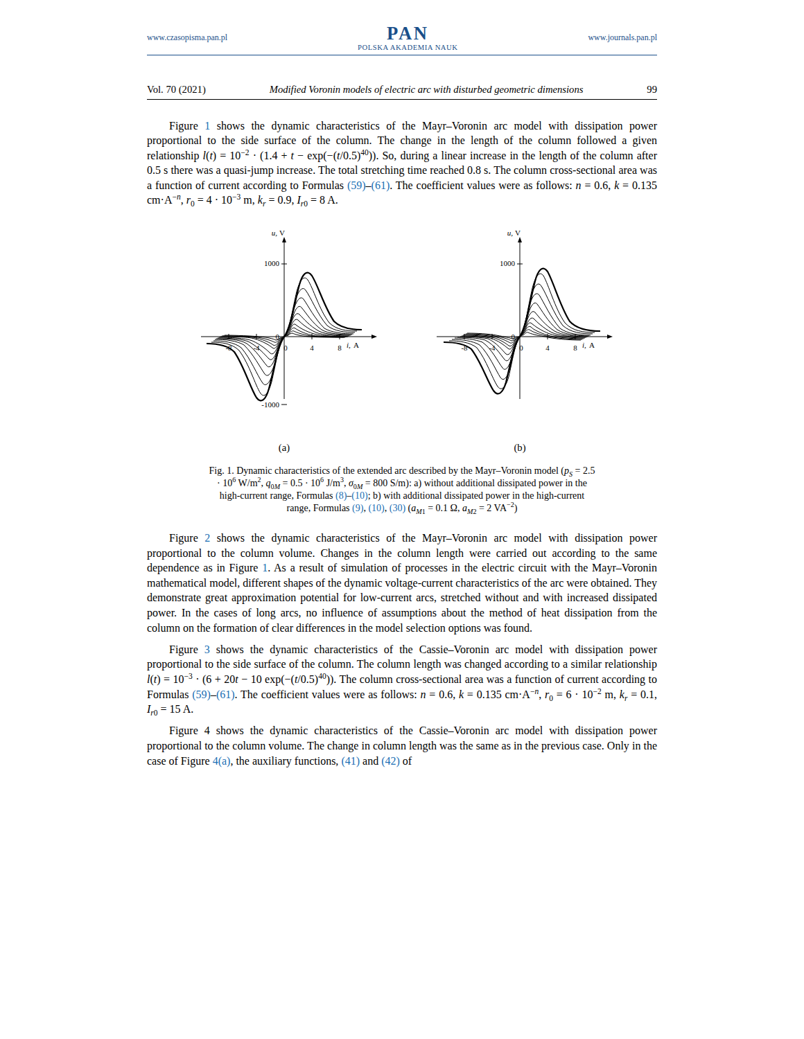www.czasopisma.pan.pl PAN POLSKA AKADEMIA NAUK www.journals.pan.pl
Vol. 70 (2021) Modified Voronin models of electric arc with disturbed geometric dimensions 99
Figure 1 shows the dynamic characteristics of the Mayr–Voronin arc model with dissipation power proportional to the side surface of the column. The change in the length of the column followed a given relationship l(t) = 10−2 · (1.4 + t − exp(−(t/0.5)40)). So, during a linear increase in the length of the column after 0.5 s there was a quasi-jump increase. The total stretching time reached 0.8 s. The column cross-sectional area was a function of current according to Formulas (59)–(61). The coefficient values were as follows: n = 0.6, k = 0.135 cm·A−n, r0 = 4 · 10−3 m, kr = 0.9, Ir0 = 8 A.
u, V 1000 0 -1000 -8 -4 0 4 8 i, A
(a)
u, V 1000 0 -8 -4 0 4 8 i, A
(b)
Fig. 1. Dynamic characteristics of the extended arc described by the Mayr–Voronin model (pS = 2.5 · 106 W/m2, q0M = 0.5 · 106 J/m3, σ0M = 800 S/m): a) without additional dissipated power in the high-current range, Formulas (8)–(10); b) with additional dissipated power in the high-current range, Formulas (9), (10), (30) (aM1 = 0.1 Ω, aM2 = 2 VA−2)
Figure 2 shows the dynamic characteristics of the Mayr–Voronin arc model with dissipation power proportional to the column volume. Changes in the column length were carried out according to the same dependence as in Figure 1. As a result of simulation of processes in the electric circuit with the Mayr–Voronin mathematical model, different shapes of the dynamic voltage-current characteristics of the arc were obtained. They demonstrate great approximation potential for low-current arcs, stretched without and with increased dissipated power. In the cases of long arcs, no influence of assumptions about the method of heat dissipation from the column on the formation of clear differences in the model selection options was found.
Figure 3 shows the dynamic characteristics of the Cassie–Voronin arc model with dissipation power proportional to the side surface of the column. The column length was changed according to a similar relationship l(t) = 10−3 · (6 + 20t − 10 exp(−(t/0.5)40)). The column cross-sectional area was a function of current according to Formulas (59)–(61). The coefficient values were as follows: n = 0.6, k = 0.135 cm·A−n, r0 = 6 · 10−2 m, kr = 0.1, Ir0 = 15 A.
Figure 4 shows the dynamic characteristics of the Cassie–Voronin arc model with dissipation power proportional to the column volume. The change in column length was the same as in the previous case. Only in the case of Figure 4(a), the auxiliary functions, (41) and (42) of